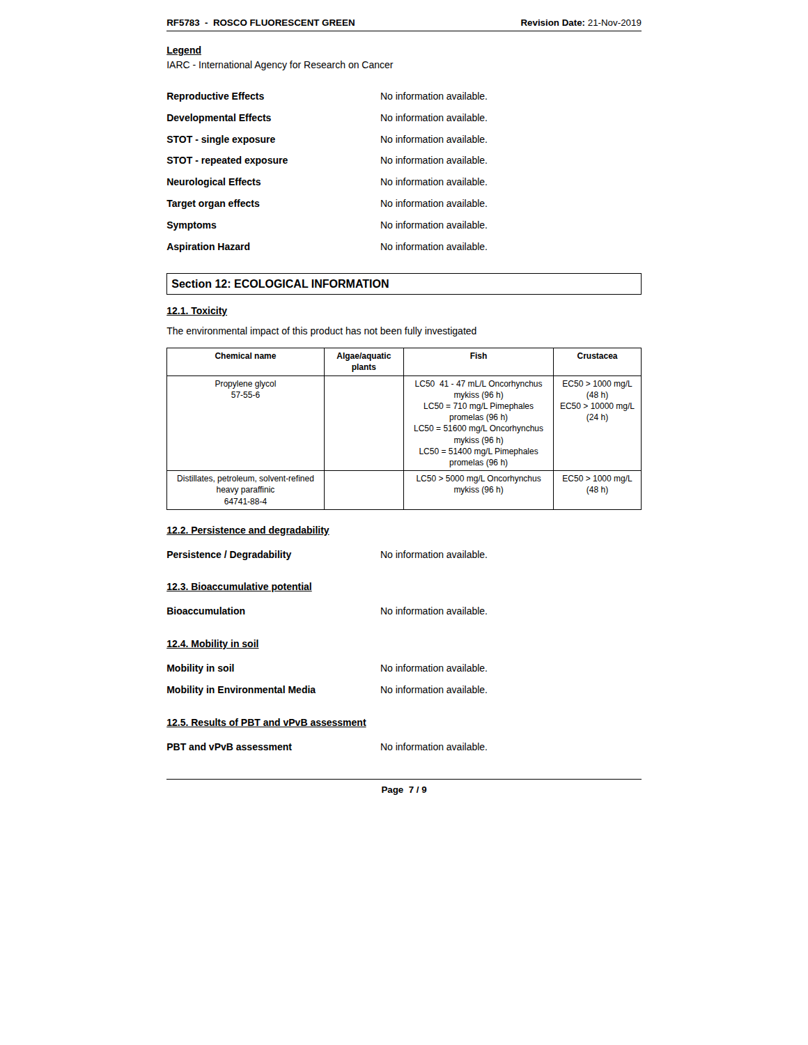RF5783 - ROSCO FLUORESCENT GREEN
Revision Date: 21-Nov-2019
Legend
IARC - International Agency for Research on Cancer
| Reproductive Effects | No information available. |
| Developmental Effects | No information available. |
| STOT - single exposure | No information available. |
| STOT - repeated exposure | No information available. |
| Neurological Effects | No information available. |
| Target organ effects | No information available. |
| Symptoms | No information available. |
| Aspiration Hazard | No information available. |
Section 12: ECOLOGICAL INFORMATION
12.1. Toxicity
The environmental impact of this product has not been fully investigated
| Chemical name | Algae/aquatic plants | Fish | Crustacea |
| --- | --- | --- | --- |
| Propylene glycol 57-55-6 | | LC50 41 - 47 mL/L Oncorhynchus mykiss (96 h) LC50 = 710 mg/L Pimephales promelas (96 h) LC50 = 51600 mg/L Oncorhynchus mykiss (96 h) LC50 = 51400 mg/L Pimephales promelas (96 h) | EC50 > 1000 mg/L (48 h) EC50 > 10000 mg/L (24 h) |
| Distillates, petroleum, solvent-refined heavy paraffinic 64741-88-4 | | LC50 > 5000 mg/L Oncorhynchus mykiss (96 h) | EC50 > 1000 mg/L (48 h) |
12.2. Persistence and degradability
| Persistence / Degradability | No information available. |
12.3. Bioaccumulative potential
| Bioaccumulation | No information available. |
12.4. Mobility in soil
| Mobility in soil | No information available. |
| Mobility in Environmental Media | No information available. |
12.5. Results of PBT and vPvB assessment
| PBT and vPvB assessment | No information available. |
Page 7 / 9